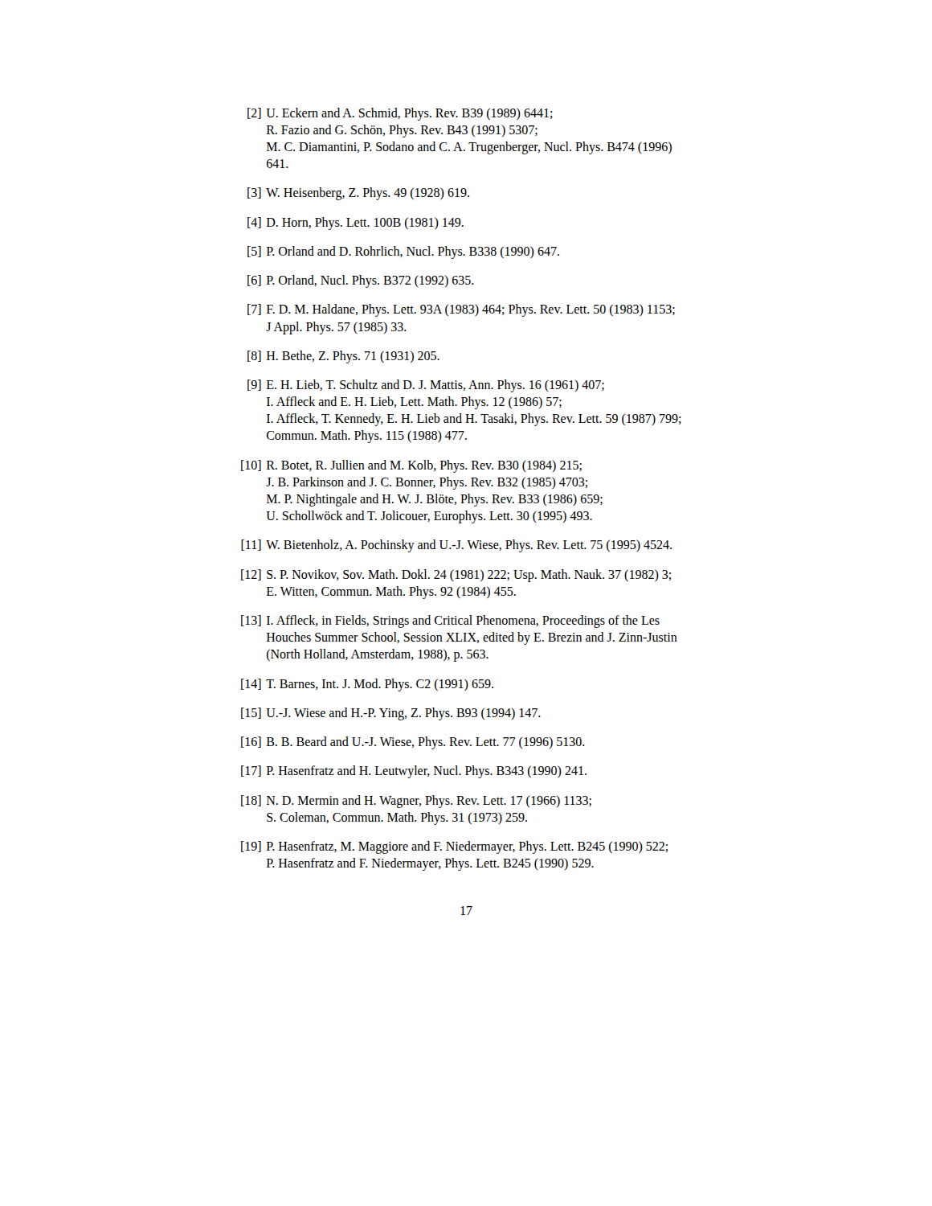[2] U. Eckern and A. Schmid, Phys. Rev. B39 (1989) 6441; R. Fazio and G. Schön, Phys. Rev. B43 (1991) 5307; M. C. Diamantini, P. Sodano and C. A. Trugenberger, Nucl. Phys. B474 (1996) 641.
[3] W. Heisenberg, Z. Phys. 49 (1928) 619.
[4] D. Horn, Phys. Lett. 100B (1981) 149.
[5] P. Orland and D. Rohrlich, Nucl. Phys. B338 (1990) 647.
[6] P. Orland, Nucl. Phys. B372 (1992) 635.
[7] F. D. M. Haldane, Phys. Lett. 93A (1983) 464; Phys. Rev. Lett. 50 (1983) 1153; J Appl. Phys. 57 (1985) 33.
[8] H. Bethe, Z. Phys. 71 (1931) 205.
[9] E. H. Lieb, T. Schultz and D. J. Mattis, Ann. Phys. 16 (1961) 407; I. Affleck and E. H. Lieb, Lett. Math. Phys. 12 (1986) 57; I. Affleck, T. Kennedy, E. H. Lieb and H. Tasaki, Phys. Rev. Lett. 59 (1987) 799; Commun. Math. Phys. 115 (1988) 477.
[10] R. Botet, R. Jullien and M. Kolb, Phys. Rev. B30 (1984) 215; J. B. Parkinson and J. C. Bonner, Phys. Rev. B32 (1985) 4703; M. P. Nightingale and H. W. J. Blöte, Phys. Rev. B33 (1986) 659; U. Schollwöck and T. Jolicouer, Europhys. Lett. 30 (1995) 493.
[11] W. Bietenholz, A. Pochinsky and U.-J. Wiese, Phys. Rev. Lett. 75 (1995) 4524.
[12] S. P. Novikov, Sov. Math. Dokl. 24 (1981) 222; Usp. Math. Nauk. 37 (1982) 3; E. Witten, Commun. Math. Phys. 92 (1984) 455.
[13] I. Affleck, in Fields, Strings and Critical Phenomena, Proceedings of the Les Houches Summer School, Session XLIX, edited by E. Brezin and J. Zinn-Justin (North Holland, Amsterdam, 1988), p. 563.
[14] T. Barnes, Int. J. Mod. Phys. C2 (1991) 659.
[15] U.-J. Wiese and H.-P. Ying, Z. Phys. B93 (1994) 147.
[16] B. B. Beard and U.-J. Wiese, Phys. Rev. Lett. 77 (1996) 5130.
[17] P. Hasenfratz and H. Leutwyler, Nucl. Phys. B343 (1990) 241.
[18] N. D. Mermin and H. Wagner, Phys. Rev. Lett. 17 (1966) 1133; S. Coleman, Commun. Math. Phys. 31 (1973) 259.
[19] P. Hasenfratz, M. Maggiore and F. Niedermayer, Phys. Lett. B245 (1990) 522; P. Hasenfratz and F. Niedermayer, Phys. Lett. B245 (1990) 529.
17